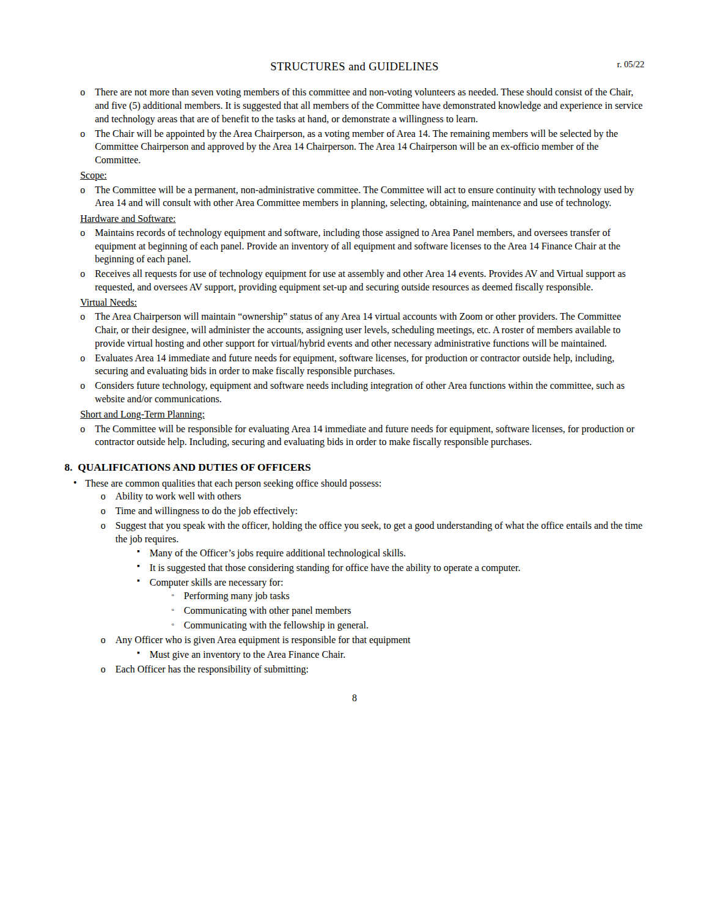STRUCTURES and GUIDELINES r. 05/22
There are not more than seven voting members of this committee and non-voting volunteers as needed. These should consist of the Chair, and five (5) additional members. It is suggested that all members of the Committee have demonstrated knowledge and experience in service and technology areas that are of benefit to the tasks at hand, or demonstrate a willingness to learn.
The Chair will be appointed by the Area Chairperson, as a voting member of Area 14. The remaining members will be selected by the Committee Chairperson and approved by the Area 14 Chairperson. The Area 14 Chairperson will be an ex-officio member of the Committee.
Scope:
The Committee will be a permanent, non-administrative committee. The Committee will act to ensure continuity with technology used by Area 14 and will consult with other Area Committee members in planning, selecting, obtaining, maintenance and use of technology.
Hardware and Software:
Maintains records of technology equipment and software, including those assigned to Area Panel members, and oversees transfer of equipment at beginning of each panel. Provide an inventory of all equipment and software licenses to the Area 14 Finance Chair at the beginning of each panel.
Receives all requests for use of technology equipment for use at assembly and other Area 14 events. Provides AV and Virtual support as requested, and oversees AV support, providing equipment set-up and securing outside resources as deemed fiscally responsible.
Virtual Needs:
The Area Chairperson will maintain “ownership” status of any Area 14 virtual accounts with Zoom or other providers. The Committee Chair, or their designee, will administer the accounts, assigning user levels, scheduling meetings, etc. A roster of members available to provide virtual hosting and other support for virtual/hybrid events and other necessary administrative functions will be maintained.
Evaluates Area 14 immediate and future needs for equipment, software licenses, for production or contractor outside help, including, securing and evaluating bids in order to make fiscally responsible purchases.
Considers future technology, equipment and software needs including integration of other Area functions within the committee, such as website and/or communications.
Short and Long-Term Planning:
The Committee will be responsible for evaluating Area 14 immediate and future needs for equipment, software licenses, for production or contractor outside help. Including, securing and evaluating bids in order to make fiscally responsible purchases.
8. QUALIFICATIONS AND DUTIES OF OFFICERS
These are common qualities that each person seeking office should possess:
Ability to work well with others
Time and willingness to do the job effectively:
Suggest that you speak with the officer, holding the office you seek, to get a good understanding of what the office entails and the time the job requires.
Many of the Officer’s jobs require additional technological skills.
It is suggested that those considering standing for office have the ability to operate a computer.
Computer skills are necessary for:
Performing many job tasks
Communicating with other panel members
Communicating with the fellowship in general.
Any Officer who is given Area equipment is responsible for that equipment
Must give an inventory to the Area Finance Chair.
Each Officer has the responsibility of submitting:
8